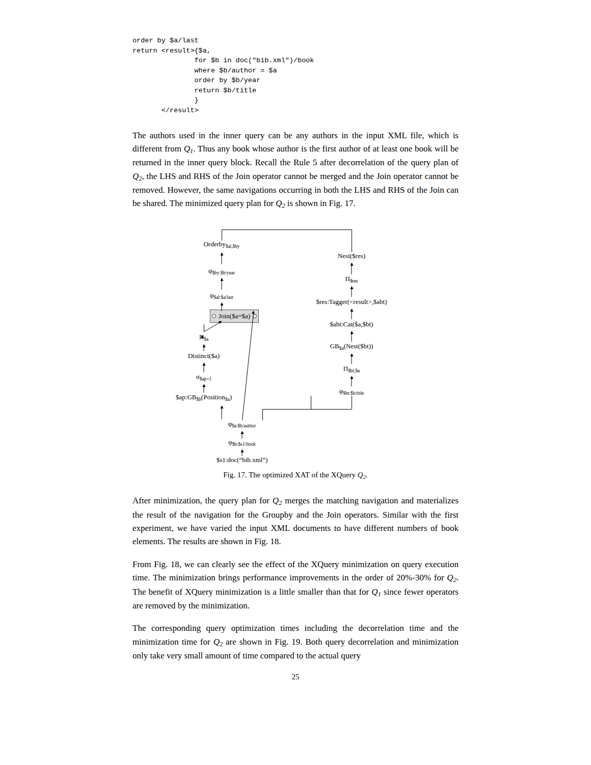order by $a/last
return <result>{$a,
               for $b in doc("bib.xml")/book
               where $b/author = $a
               order by $b/year
               return $b/title
               }
       </result>
The authors used in the inner query can be any authors in the input XML file, which is different from Q1. Thus any book whose author is the first author of at least one book will be returned in the inner query block. Recall the Rule 5 after decorrelation of the query plan of Q2, the LHS and RHS of the Join operator cannot be merged and the Join operator cannot be removed. However, the same navigations occurring in both the LHS and RHS of the Join can be shared. The minimized query plan for Q2 is shown in Fig. 17.
Orderby$al,$by
φ$by:$b/year
φ$al:$a/last
Join($a=$a)
Π$a
Distinct($a)
σ$ap=1
$ap:GB$b(Position$a)
φ$a:$b/author
φ$b:$s1/book
$s1:doc(“bib.xml”)
Nest($res)
Π$res
$res:Tagger(<result>,$abt)
$abt:Cat($a,$bt)
GB$a(Nest($bt))
Π$bt,$a
φ$bt:$b/title
Fig. 17. The optimized XAT of the XQuery Q2.
After minimization, the query plan for Q2 merges the matching navigation and materializes the result of the navigation for the Groupby and the Join operators. Similar with the first experiment, we have varied the input XML documents to have different numbers of book elements. The results are shown in Fig. 18.
From Fig. 18, we can clearly see the effect of the XQuery minimization on query execution time. The minimization brings performance improvements in the order of 20%-30% for Q2. The benefit of XQuery minimization is a little smaller than that for Q1 since fewer operators are removed by the minimization.
The corresponding query optimization times including the decorrelation time and the minimization time for Q2 are shown in Fig. 19. Both query decorrelation and minimization only take very small amount of time compared to the actual query
25